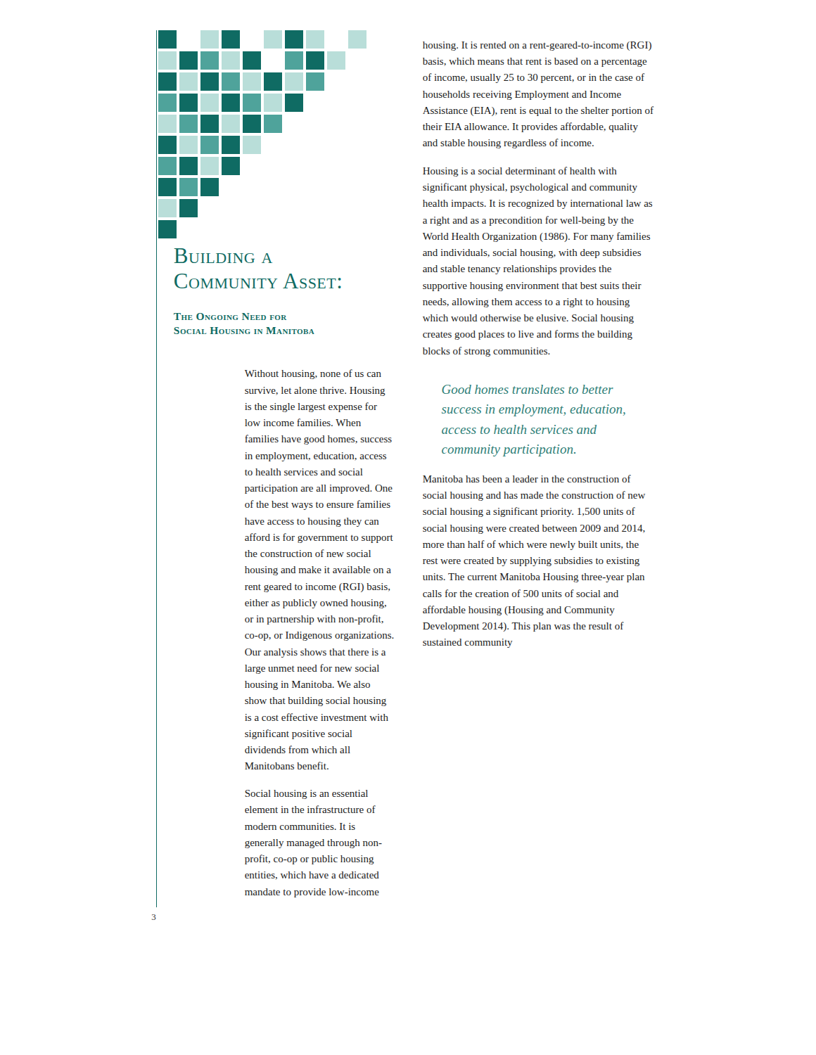Building a
Community Asset:
The Ongoing Need for
Social Housing in Manitoba
Without housing, none of us can survive, let alone thrive. Housing is the single largest expense for low income families. When families have good homes, success in employment, education, access to health services and social participation are all improved. One of the best ways to ensure families have access to housing they can afford is for government to support the construction of new social housing and make it available on a rent geared to income (RGI) basis, either as publicly owned housing, or in partnership with non-profit, co-op, or Indigenous organizations. Our analysis shows that there is a large unmet need for new social housing in Manitoba. We also show that building social housing is a cost effective investment with significant positive social dividends from which all Manitobans benefit.
Social housing is an essential element in the infrastructure of modern communities. It is generally managed through non-profit, co-op or public housing entities, which have a dedicated mandate to provide low-income
housing. It is rented on a rent-geared-to-income (RGI) basis, which means that rent is based on a percentage of income, usually 25 to 30 percent, or in the case of households receiving Employment and Income Assistance (EIA), rent is equal to the shelter portion of their EIA allowance. It provides affordable, quality and stable housing regardless of income.
Housing is a social determinant of health with significant physical, psychological and community health impacts. It is recognized by international law as a right and as a precondition for well-being by the World Health Organization (1986). For many families and individuals, social housing, with deep subsidies and stable tenancy relationships provides the supportive housing environment that best suits their needs, allowing them access to a right to housing which would otherwise be elusive. Social housing creates good places to live and forms the building blocks of strong communities.
Good homes translates to better success in employment, education, access to health services and community participation.
Manitoba has been a leader in the construction of social housing and has made the construction of new social housing a significant priority. 1,500 units of social housing were created between 2009 and 2014, more than half of which were newly built units, the rest were created by supplying subsidies to existing units. The current Manitoba Housing three-year plan calls for the creation of 500 units of social and affordable housing (Housing and Community Development 2014). This plan was the result of sustained community
3